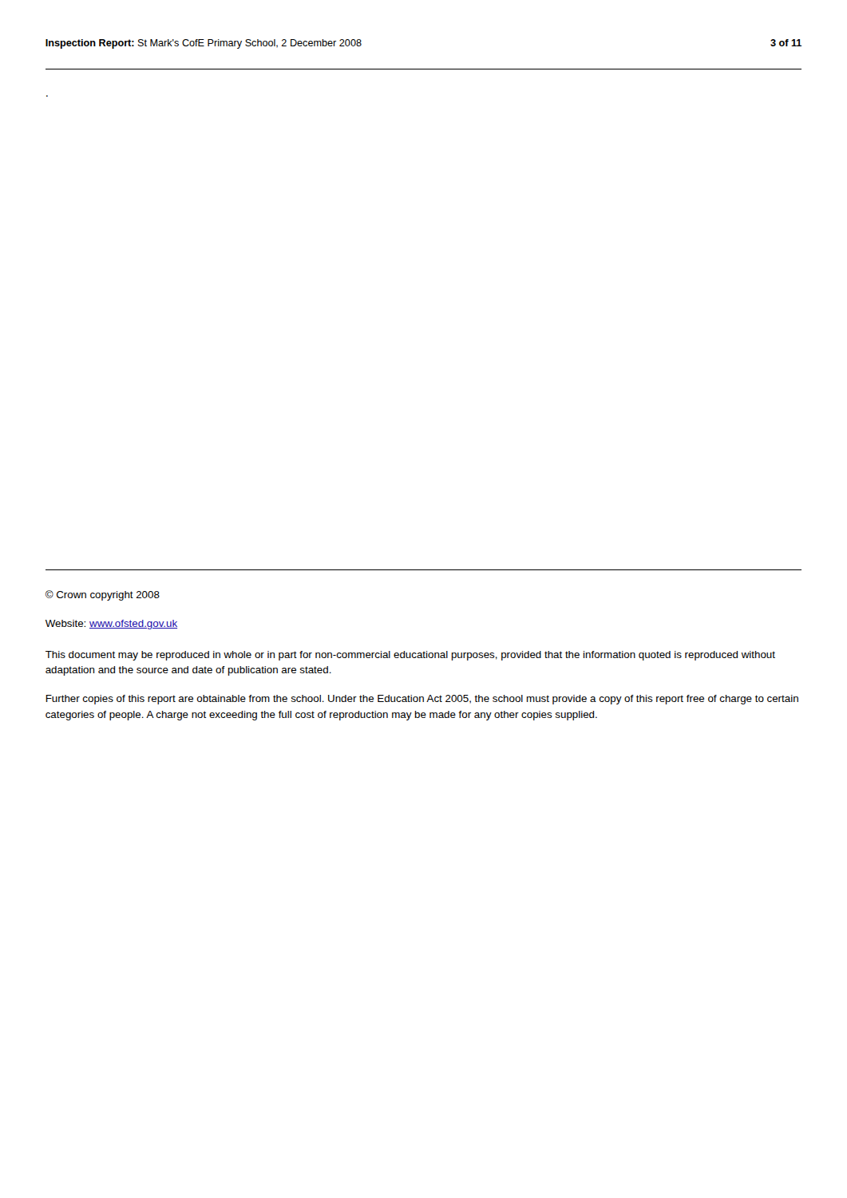Inspection Report: St Mark's CofE Primary School, 2 December 2008
3 of 11
.
© Crown copyright 2008
Website: www.ofsted.gov.uk
This document may be reproduced in whole or in part for non-commercial educational purposes, provided that the information quoted is reproduced without adaptation and the source and date of publication are stated.
Further copies of this report are obtainable from the school. Under the Education Act 2005, the school must provide a copy of this report free of charge to certain categories of people. A charge not exceeding the full cost of reproduction may be made for any other copies supplied.